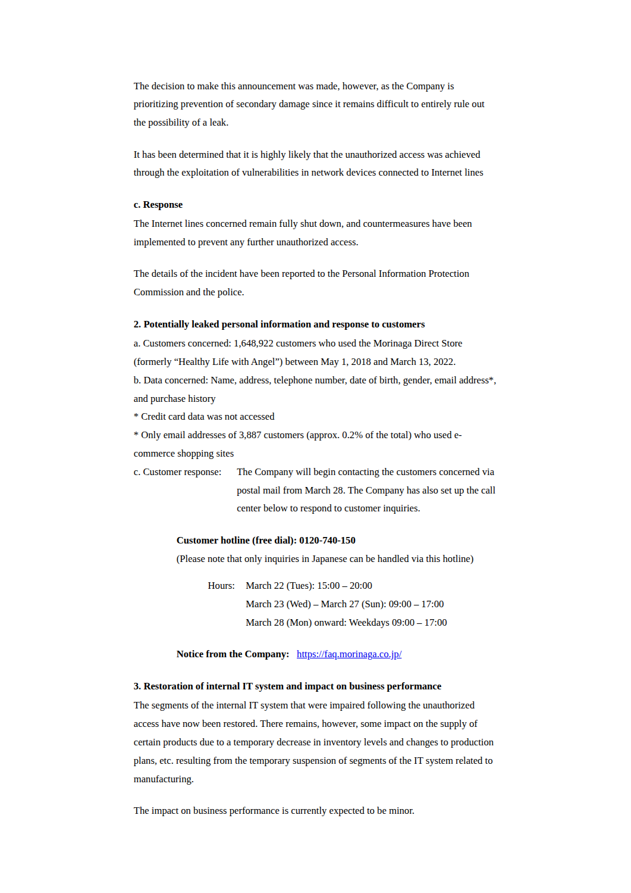The decision to make this announcement was made, however, as the Company is prioritizing prevention of secondary damage since it remains difficult to entirely rule out the possibility of a leak.
It has been determined that it is highly likely that the unauthorized access was achieved through the exploitation of vulnerabilities in network devices connected to Internet lines
c. Response
The Internet lines concerned remain fully shut down, and countermeasures have been implemented to prevent any further unauthorized access.
The details of the incident have been reported to the Personal Information Protection Commission and the police.
2. Potentially leaked personal information and response to customers
a. Customers concerned: 1,648,922 customers who used the Morinaga Direct Store (formerly “Healthy Life with Angel”) between May 1, 2018 and March 13, 2022.
b. Data concerned: Name, address, telephone number, date of birth, gender, email address*, and purchase history
* Credit card data was not accessed
* Only email addresses of 3,887 customers (approx. 0.2% of the total) who used e-commerce shopping sites
c. Customer response:
The Company will begin contacting the customers concerned via postal mail from March 28. The Company has also set up the call center below to respond to customer inquiries.
Customer hotline (free dial): 0120-740-150
(Please note that only inquiries in Japanese can be handled via this hotline)
Hours:
March 22 (Tues): 15:00 – 20:00
March 23 (Wed) – March 27 (Sun): 09:00 – 17:00
March 28 (Mon) onward: Weekdays 09:00 – 17:00
Notice from the Company: https://faq.morinaga.co.jp/
3. Restoration of internal IT system and impact on business performance
The segments of the internal IT system that were impaired following the unauthorized access have now been restored. There remains, however, some impact on the supply of certain products due to a temporary decrease in inventory levels and changes to production plans, etc. resulting from the temporary suspension of segments of the IT system related to manufacturing.
The impact on business performance is currently expected to be minor.